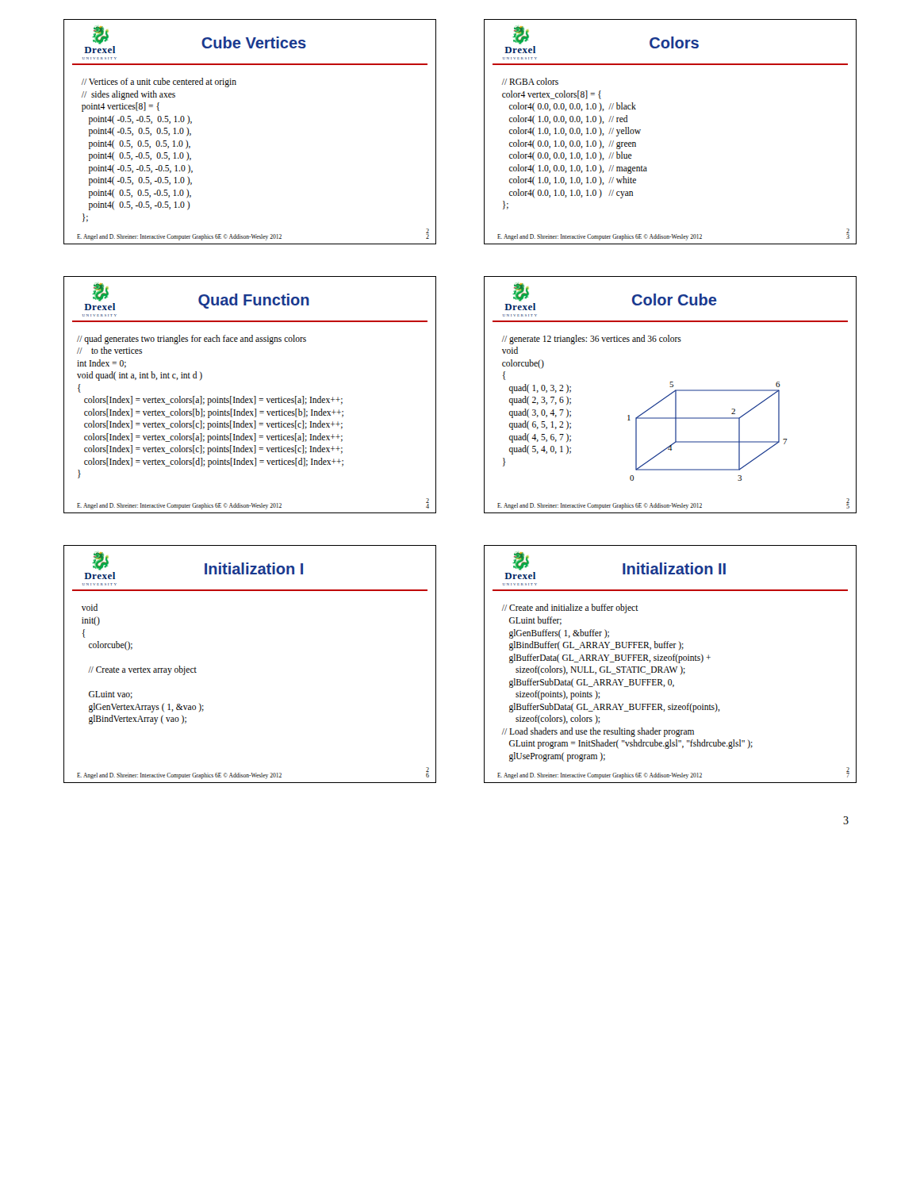🐉
Drexel
UNIVERSITY
Cube Vertices
// Vertices of a unit cube centered at origin // sides aligned with axes point4 vertices[8] = { point4( -0.5, -0.5, 0.5, 1.0 ), point4( -0.5, 0.5, 0.5, 1.0 ), point4( 0.5, 0.5, 0.5, 1.0 ), point4( 0.5, -0.5, 0.5, 1.0 ), point4( -0.5, -0.5, -0.5, 1.0 ), point4( -0.5, 0.5, -0.5, 1.0 ), point4( 0.5, 0.5, -0.5, 1.0 ), point4( 0.5, -0.5, -0.5, 1.0 ) };
E. Angel and D. Shreiner: Interactive Computer Graphics 6E © Addison-Wesley 2012
2
2
🐉
Drexel
UNIVERSITY
Colors
// RGBA colors color4 vertex_colors[8] = { color4( 0.0, 0.0, 0.0, 1.0 ), // black color4( 1.0, 0.0, 0.0, 1.0 ), // red color4( 1.0, 1.0, 0.0, 1.0 ), // yellow color4( 0.0, 1.0, 0.0, 1.0 ), // green color4( 0.0, 0.0, 1.0, 1.0 ), // blue color4( 1.0, 0.0, 1.0, 1.0 ), // magenta color4( 1.0, 1.0, 1.0, 1.0 ), // white color4( 0.0, 1.0, 1.0, 1.0 ) // cyan };
E. Angel and D. Shreiner: Interactive Computer Graphics 6E © Addison-Wesley 2012
2
3
🐉
Drexel
UNIVERSITY
Quad Function
// quad generates two triangles for each face and assigns colors // to the vertices int Index = 0; void quad( int a, int b, int c, int d ) { colors[Index] = vertex_colors[a]; points[Index] = vertices[a]; Index++; colors[Index] = vertex_colors[b]; points[Index] = vertices[b]; Index++; colors[Index] = vertex_colors[c]; points[Index] = vertices[c]; Index++; colors[Index] = vertex_colors[a]; points[Index] = vertices[a]; Index++; colors[Index] = vertex_colors[c]; points[Index] = vertices[c]; Index++; colors[Index] = vertex_colors[d]; points[Index] = vertices[d]; Index++; }
E. Angel and D. Shreiner: Interactive Computer Graphics 6E © Addison-Wesley 2012
2
4
🐉
Drexel
UNIVERSITY
Color Cube
// generate 12 triangles: 36 vertices and 36 colors void colorcube()
{ quad( 1, 0, 3, 2 ); quad( 2, 3, 7, 6 ); quad( 3, 0, 4, 7 ); quad( 6, 5, 1, 2 ); quad( 4, 5, 6, 7 ); quad( 5, 4, 0, 1 ); }
5 6 1 2 4 7 0 3
E. Angel and D. Shreiner: Interactive Computer Graphics 6E © Addison-Wesley 2012
2
5
🐉
Drexel
UNIVERSITY
Initialization I
void init() { colorcube(); // Create a vertex array object GLuint vao; glGenVertexArrays ( 1, &vao ); glBindVertexArray ( vao );
E. Angel and D. Shreiner: Interactive Computer Graphics 6E © Addison-Wesley 2012
2
6
🐉
Drexel
UNIVERSITY
Initialization II
// Create and initialize a buffer object GLuint buffer; glGenBuffers( 1, &buffer ); glBindBuffer( GL_ARRAY_BUFFER, buffer ); glBufferData( GL_ARRAY_BUFFER, sizeof(points) + sizeof(colors), NULL, GL_STATIC_DRAW ); glBufferSubData( GL_ARRAY_BUFFER, 0, sizeof(points), points ); glBufferSubData( GL_ARRAY_BUFFER, sizeof(points), sizeof(colors), colors ); // Load shaders and use the resulting shader program GLuint program = InitShader( "vshdrcube.glsl", "fshdrcube.glsl" ); glUseProgram( program );
E. Angel and D. Shreiner: Interactive Computer Graphics 6E © Addison-Wesley 2012
2
7
3